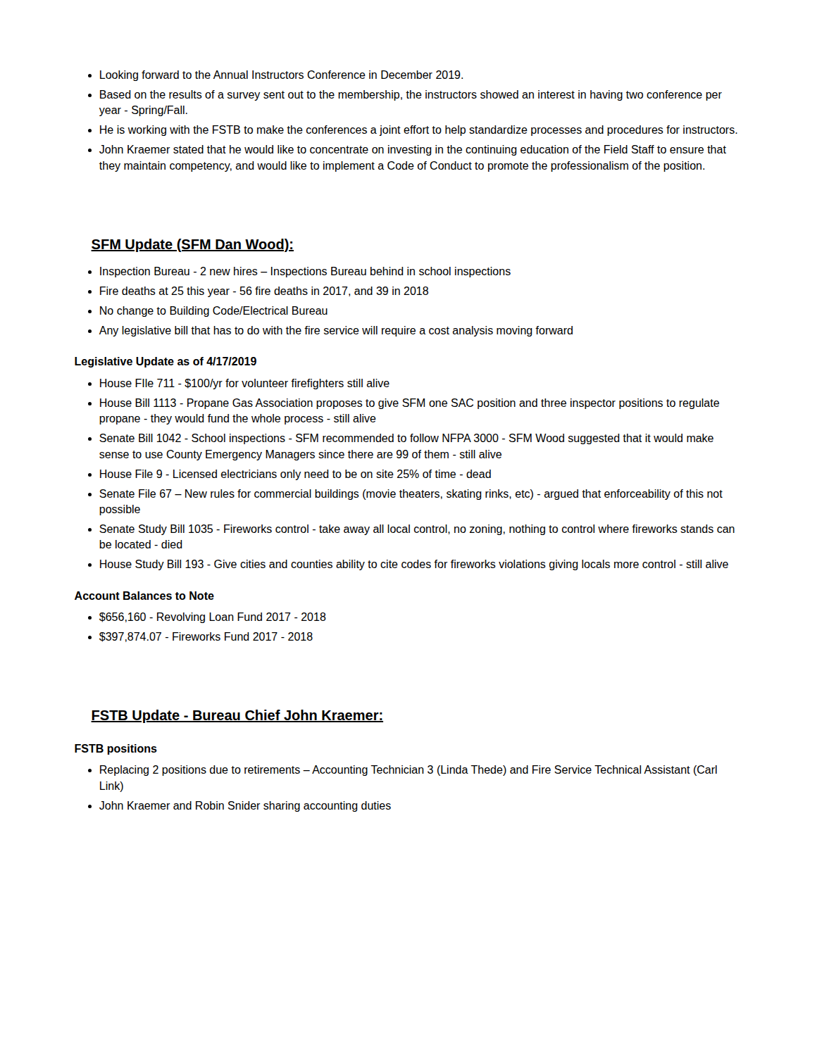Looking forward to the Annual Instructors Conference in December 2019.
Based on the results of a survey sent out to the membership, the instructors showed an interest in having two conference per year - Spring/Fall.
He is working with the FSTB to make the conferences a joint effort to help standardize processes and procedures for instructors.
John Kraemer stated that he would like to concentrate on investing in the continuing education of the Field Staff to ensure that they maintain competency, and would like to implement a Code of Conduct to promote the professionalism of the position.
SFM Update (SFM Dan Wood):
Inspection Bureau - 2 new hires – Inspections Bureau behind in school inspections
Fire deaths at 25 this year - 56 fire deaths in 2017, and 39 in 2018
No change to Building Code/Electrical Bureau
Any legislative bill that has to do with the fire service will require a cost analysis moving forward
Legislative Update as of 4/17/2019
House FIle 711 - $100/yr for volunteer firefighters still alive
House Bill 1113 - Propane Gas Association proposes to give SFM one SAC position and three inspector positions to regulate propane - they would fund the whole process - still alive
Senate Bill 1042 - School inspections - SFM recommended to follow NFPA 3000 - SFM Wood suggested that it would make sense to use County Emergency Managers since there are 99 of them - still alive
House File 9 - Licensed electricians only need to be on site 25% of time - dead
Senate File 67 – New rules for commercial buildings (movie theaters, skating rinks, etc) - argued that enforceability of this not possible
Senate Study Bill 1035 - Fireworks control - take away all local control, no zoning, nothing to control where fireworks stands can be located - died
House Study Bill 193 - Give cities and counties ability to cite codes for fireworks violations giving locals more control - still alive
Account Balances to Note
$656,160 - Revolving Loan Fund 2017 - 2018
$397,874.07 - Fireworks Fund 2017 - 2018
FSTB Update - Bureau Chief John Kraemer:
FSTB positions
Replacing 2 positions due to retirements – Accounting Technician 3 (Linda Thede) and Fire Service Technical Assistant (Carl Link)
John Kraemer and Robin Snider sharing accounting duties